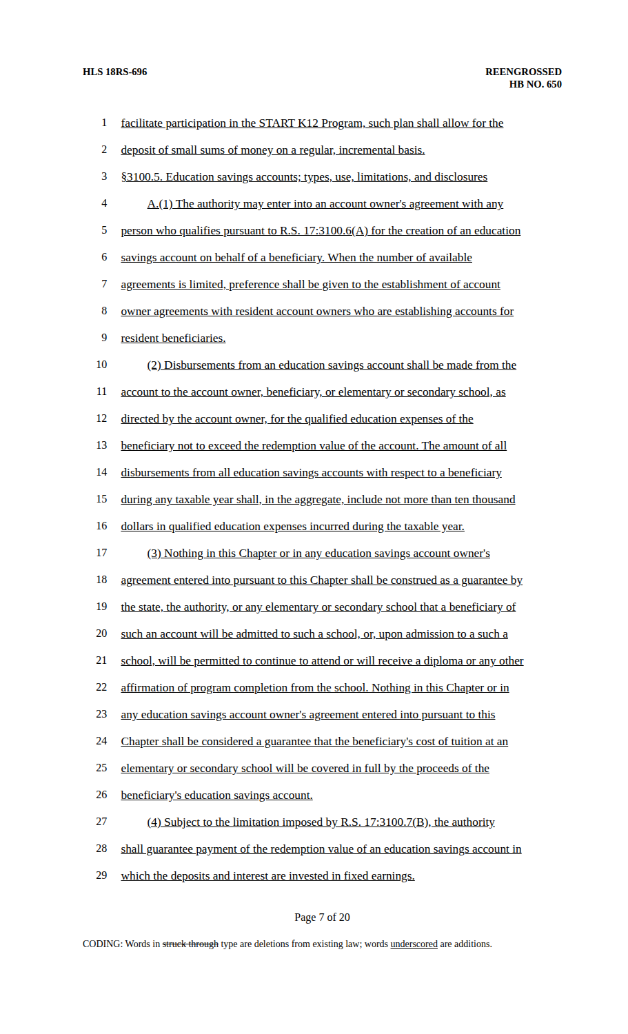HLS 18RS-696
REENGROSSED
HB NO. 650
facilitate participation in the START K12 Program, such plan shall allow for the
deposit of small sums of money on a regular, incremental basis.
§3100.5. Education savings accounts; types, use, limitations, and disclosures
A.(1) The authority may enter into an account owner's agreement with any
person who qualifies pursuant to R.S. 17:3100.6(A) for the creation of an education
savings account on behalf of a beneficiary. When the number of available
agreements is limited, preference shall be given to the establishment of account
owner agreements with resident account owners who are establishing accounts for
resident beneficiaries.
(2) Disbursements from an education savings account shall be made from the
account to the account owner, beneficiary, or elementary or secondary school, as
directed by the account owner, for the qualified education expenses of the
beneficiary not to exceed the redemption value of the account. The amount of all
disbursements from all education savings accounts with respect to a beneficiary
during any taxable year shall, in the aggregate, include not more than ten thousand
dollars in qualified education expenses incurred during the taxable year.
(3) Nothing in this Chapter or in any education savings account owner's
agreement entered into pursuant to this Chapter shall be construed as a guarantee by
the state, the authority, or any elementary or secondary school that a beneficiary of
such an account will be admitted to such a school, or, upon admission to a such a
school, will be permitted to continue to attend or will receive a diploma or any other
affirmation of program completion from the school. Nothing in this Chapter or in
any education savings account owner's agreement entered into pursuant to this
Chapter shall be considered a guarantee that the beneficiary's cost of tuition at an
elementary or secondary school will be covered in full by the proceeds of the
beneficiary's education savings account.
(4) Subject to the limitation imposed by R.S. 17:3100.7(B), the authority
shall guarantee payment of the redemption value of an education savings account in
which the deposits and interest are invested in fixed earnings.
Page 7 of 20
CODING: Words in struck through type are deletions from existing law; words underscored are additions.